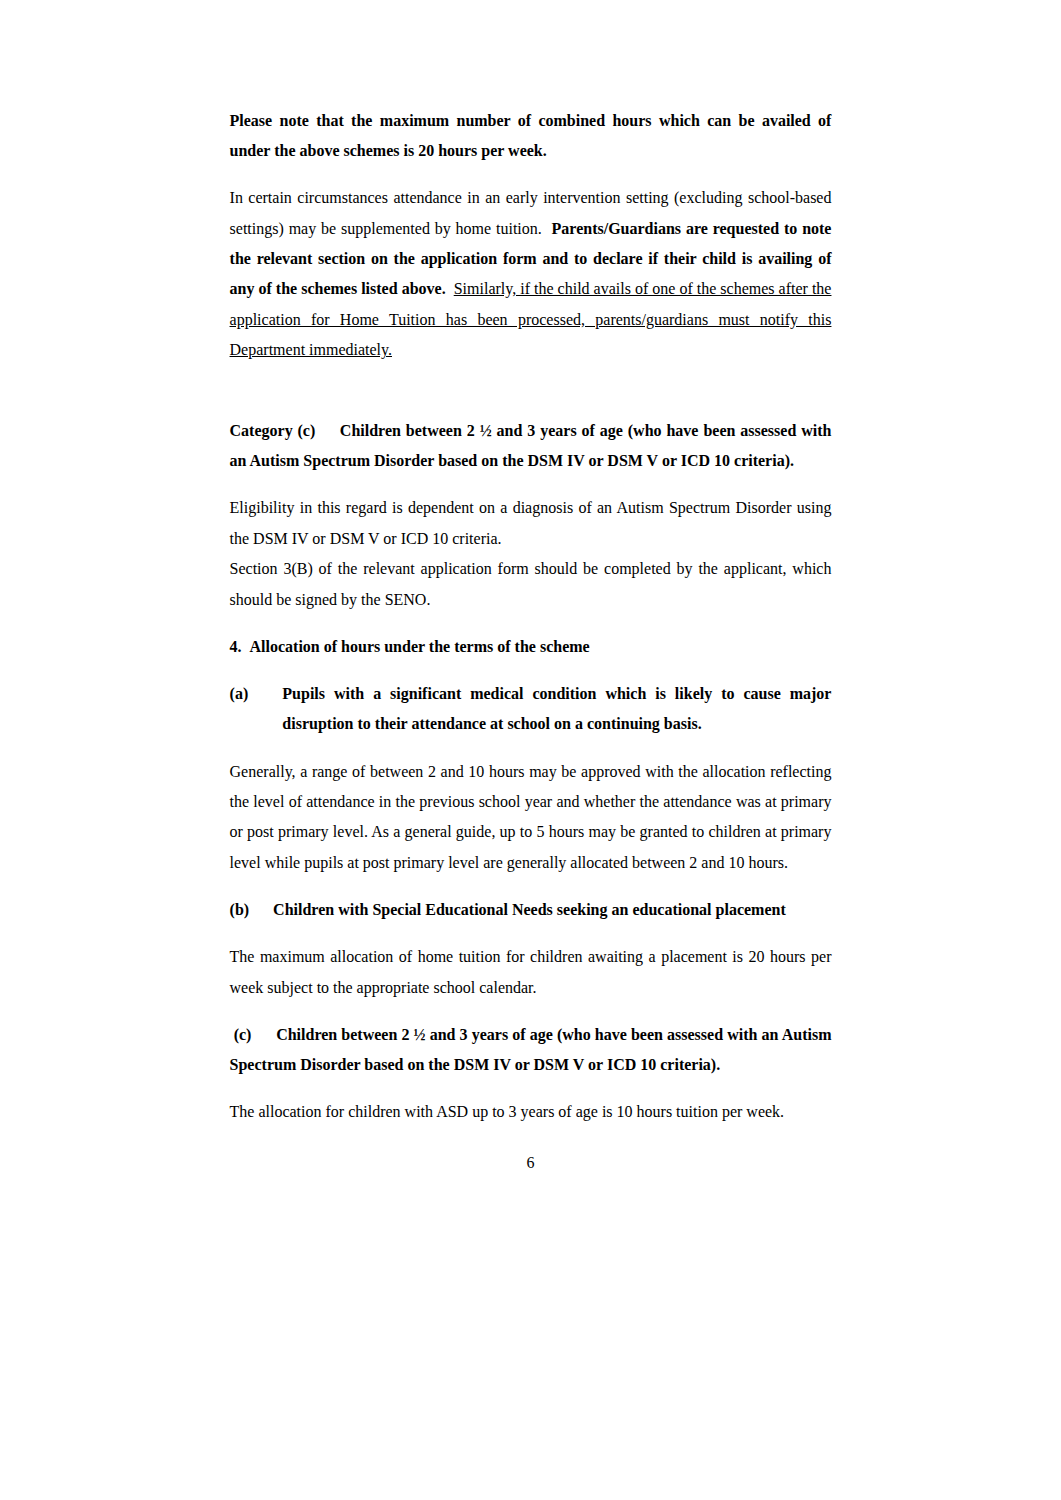Please note that the maximum number of combined hours which can be availed of under the above schemes is 20 hours per week.
In certain circumstances attendance in an early intervention setting (excluding school-based settings) may be supplemented by home tuition. Parents/Guardians are requested to note the relevant section on the application form and to declare if their child is availing of any of the schemes listed above. Similarly, if the child avails of one of the schemes after the application for Home Tuition has been processed, parents/guardians must notify this Department immediately.
Category (c) Children between 2 ½ and 3 years of age (who have been assessed with an Autism Spectrum Disorder based on the DSM IV or DSM V or ICD 10 criteria).
Eligibility in this regard is dependent on a diagnosis of an Autism Spectrum Disorder using the DSM IV or DSM V or ICD 10 criteria.
Section 3(B) of the relevant application form should be completed by the applicant, which should be signed by the SENO.
4. Allocation of hours under the terms of the scheme
(a)
Pupils with a significant medical condition which is likely to cause major disruption to their attendance at school on a continuing basis.
Generally, a range of between 2 and 10 hours may be approved with the allocation reflecting the level of attendance in the previous school year and whether the attendance was at primary or post primary level. As a general guide, up to 5 hours may be granted to children at primary level while pupils at post primary level are generally allocated between 2 and 10 hours.
(b) Children with Special Educational Needs seeking an educational placement
The maximum allocation of home tuition for children awaiting a placement is 20 hours per week subject to the appropriate school calendar.
(c) Children between 2 ½ and 3 years of age (who have been assessed with an Autism Spectrum Disorder based on the DSM IV or DSM V or ICD 10 criteria).
The allocation for children with ASD up to 3 years of age is 10 hours tuition per week.
6